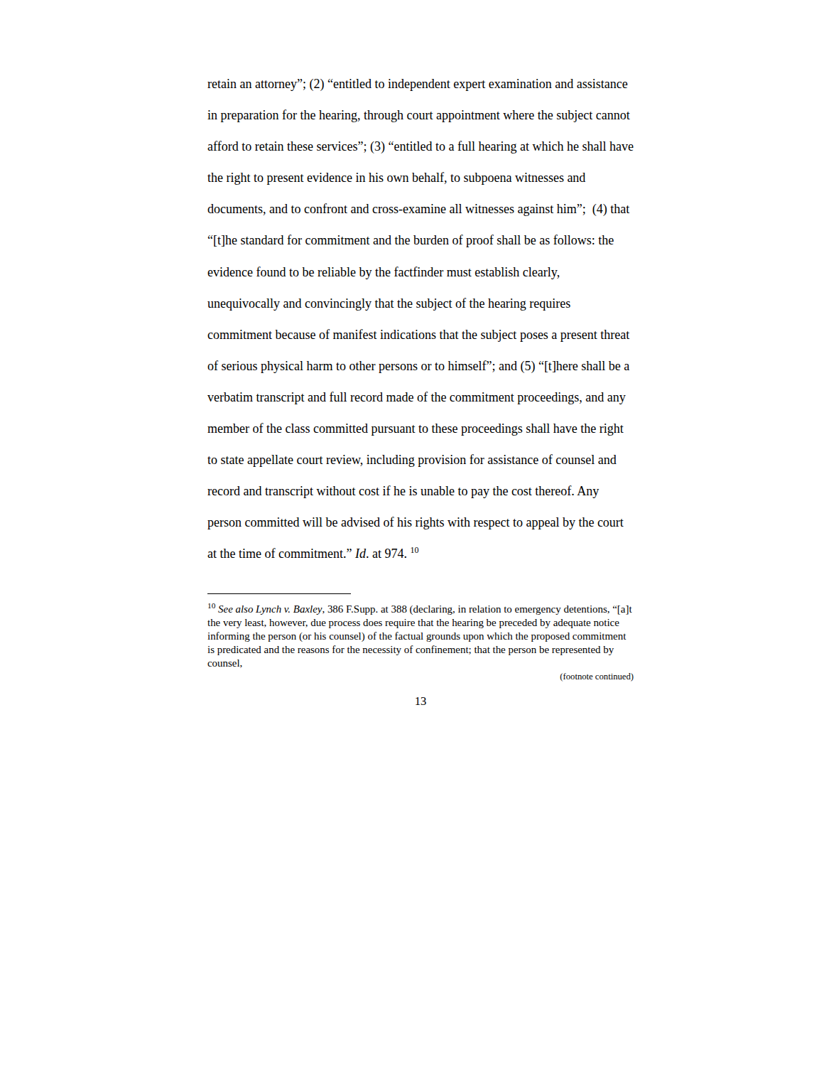retain an attorney”; (2) “entitled to independent expert examination and assistance in preparation for the hearing, through court appointment where the subject cannot afford to retain these services”; (3) “entitled to a full hearing at which he shall have the right to present evidence in his own behalf, to subpoena witnesses and documents, and to confront and cross-examine all witnesses against him”; (4) that “[t]he standard for commitment and the burden of proof shall be as follows: the evidence found to be reliable by the factfinder must establish clearly, unequivocally and convincingly that the subject of the hearing requires commitment because of manifest indications that the subject poses a present threat of serious physical harm to other persons or to himself”; and (5) “[t]here shall be a verbatim transcript and full record made of the commitment proceedings, and any member of the class committed pursuant to these proceedings shall have the right to state appellate court review, including provision for assistance of counsel and record and transcript without cost if he is unable to pay the cost thereof. Any person committed will be advised of his rights with respect to appeal by the court at the time of commitment.” Id. at 974. 10
10 See also Lynch v. Baxley, 386 F.Supp. at 388 (declaring, in relation to emergency detentions, “[a]t the very least, however, due process does require that the hearing be preceded by adequate notice informing the person (or his counsel) of the factual grounds upon which the proposed commitment is predicated and the reasons for the necessity of confinement; that the person be represented by counsel,
(footnote continued)
13